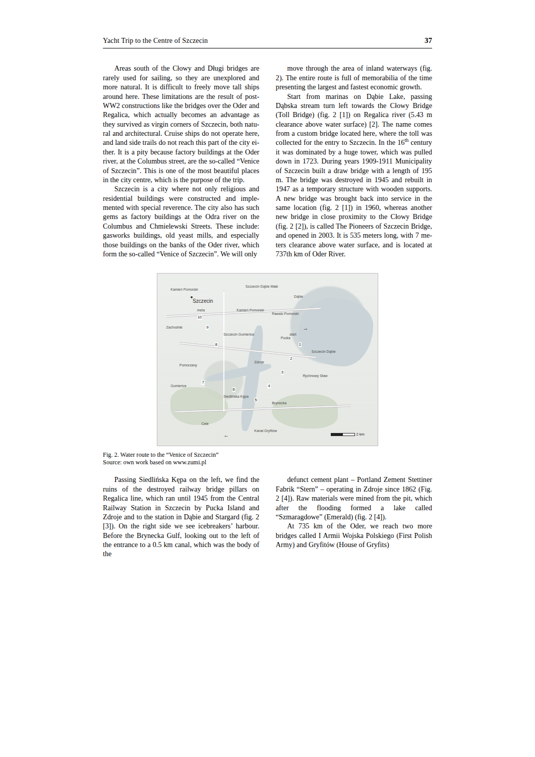Yacht Trip to the Centre of Szczecin 37
Areas south of the Cłowy and Długi bridges are rarely used for sailing, so they are unexplored and more natural. It is difficult to freely move tall ships around here. These limitations are the result of post-WW2 constructions like the bridges over the Oder and Regalica, which actually becomes an advantage as they survived as virgin corners of Szczecin, both natural and architectural. Cruise ships do not operate here, and land side trails do not reach this part of the city either. It is a pity because factory buildings at the Oder river, at the Columbus street, are the so-called “Venice of Szczecin”. This is one of the most beautiful places in the city centre, which is the purpose of the trip.
Szczecin is a city where not only religious and residential buildings were constructed and implemented with special reverence. The city also has such gems as factory buildings at the Odra river on the Columbus and Chmielewski Streets. These include: gasworks buildings, old yeast mills, and especially those buildings on the banks of the Oder river, which form the so-called “Venice of Szczecin”. We will only
move through the area of inland waterways (fig. 2). The entire route is full of memorabilia of the time presenting the largest and fastest economic growth.
Start from marinas on Dąbie Lake, passing Dąbska stream turn left towards the Cłowy Bridge (Toll Bridge) (fig. 2 [1]) on Regalica river (5.43 m clearance above water surface) [2]. The name comes from a custom bridge located here, where the toll was collected for the entry to Szczecin. In the 16th century it was dominated by a huge tower, which was pulled down in 1723. During years 1909-1911 Municipality of Szczecin built a draw bridge with a length of 195 m. The bridge was destroyed in 1945 and rebuilt in 1947 as a temporary structure with wooden supports. A new bridge was brought back into service in the same location (fig. 2 [1]) in 1960, whereas another new bridge in close proximity to the Cłowy Bridge (fig. 2 [2]), is called The Pioneers of Szczecin Bridge, and opened in 2003. It is 535 meters long, with 7 meters clearance above water surface, and is located at 737th km of Oder River.
Szczecin
Kamień Pomorski
Szczecin Dąbie Małe
Dąbie
Zachodnie
Kamień Pomorski
Rawski Pomorski
Szczecin Gumieńce
Pucka
Szczecin Dąbie
Pomorzany
Zdroje
Rychnowy Staw
Gumieńce
Siedlińska Kępa
Brynecka
Cele
Kanał Gryfitów
10
9
8
7
6
5
4
3
2
1
start
meta
←
→
2 km
Fig. 2. Water route to the “Venice of Szczecin” Source: own work based on www.zumi.pl
Passing Siedlińska Kępa on the left, we find the ruins of the destroyed railway bridge pillars on Regalica line, which ran until 1945 from the Central Railway Station in Szczecin by Pucka Island and Zdroje and to the station in Dąbie and Stargard (fig. 2 [3]). On the right side we see icebreakers’ harbour. Before the Brynecka Gulf, looking out to the left of the entrance to a 0.5 km canal, which was the body of the
defunct cement plant – Portland Zement Stettiner Fabrik “Stern” – operating in Zdroje since 1862 (Fig. 2 [4]). Raw materials were mined from the pit, which after the flooding formed a lake called “Szmaragdowe” (Emerald) (fig. 2 [4]).
At 735 km of the Oder, we reach two more bridges called I Armii Wojska Polskiego (First Polish Army) and Gryfitów (House of Gryfits)